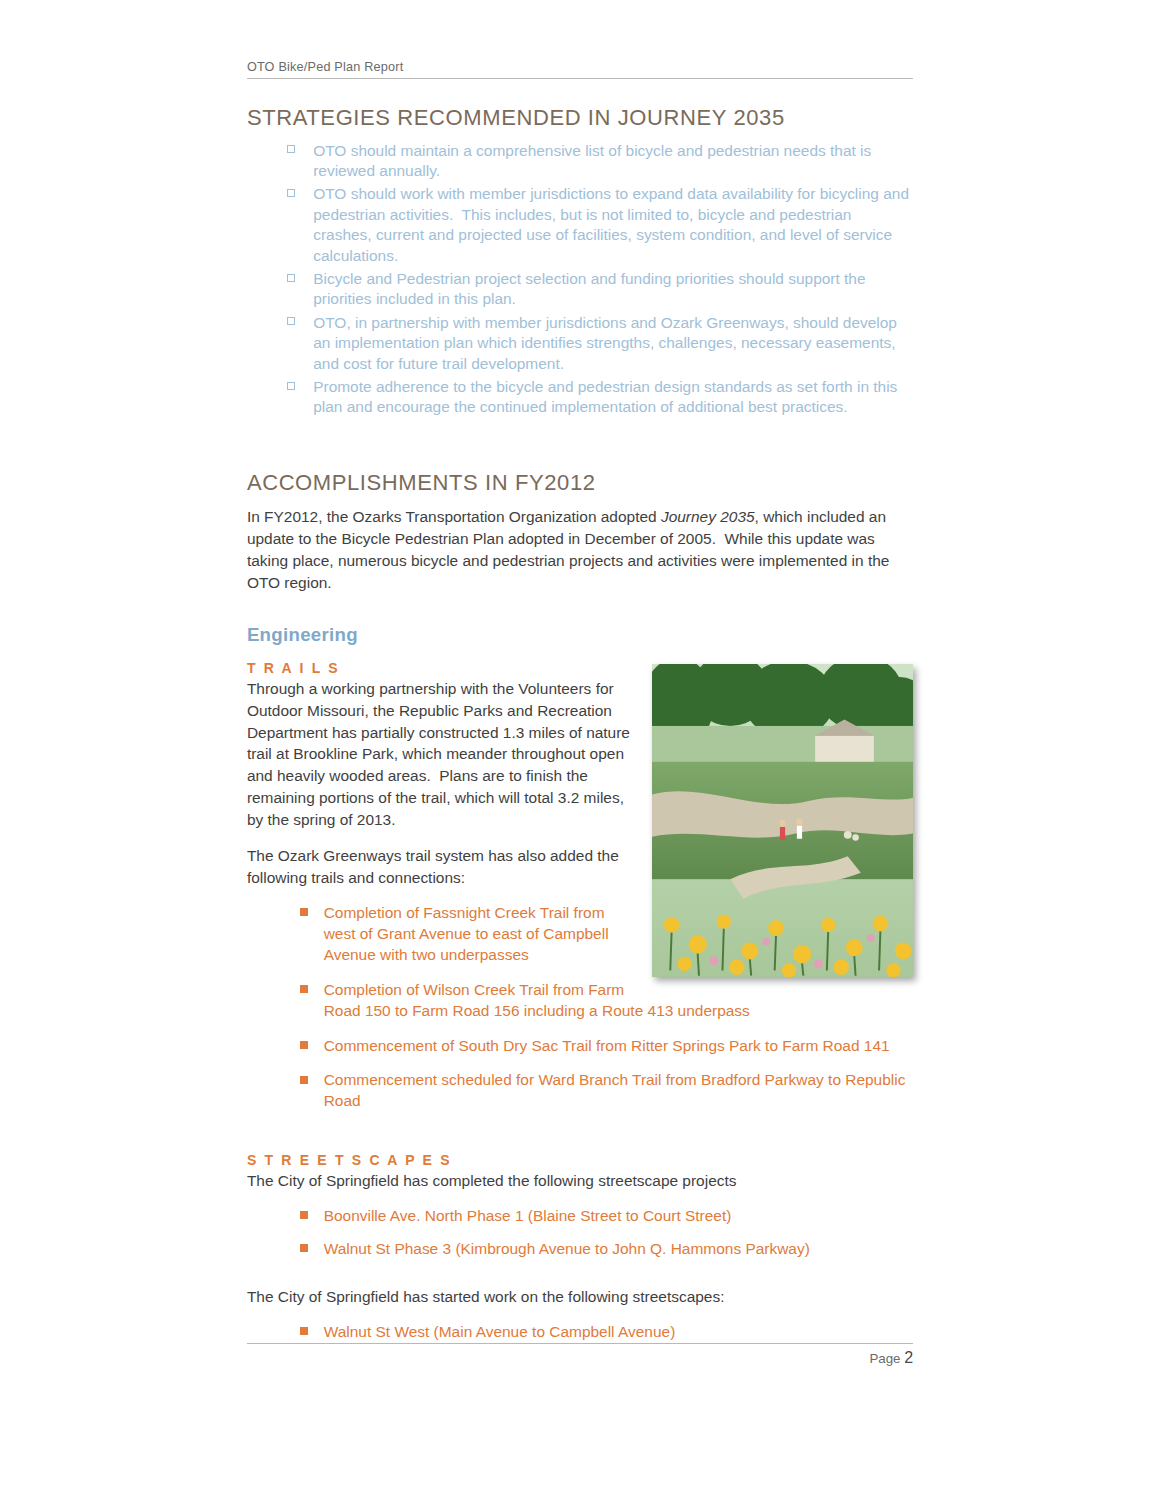OTO Bike/Ped Plan Report
STRATEGIES RECOMMENDED IN JOURNEY 2035
OTO should maintain a comprehensive list of bicycle and pedestrian needs that is reviewed annually.
OTO should work with member jurisdictions to expand data availability for bicycling and pedestrian activities. This includes, but is not limited to, bicycle and pedestrian crashes, current and projected use of facilities, system condition, and level of service calculations.
Bicycle and Pedestrian project selection and funding priorities should support the priorities included in this plan.
OTO, in partnership with member jurisdictions and Ozark Greenways, should develop an implementation plan which identifies strengths, challenges, necessary easements, and cost for future trail development.
Promote adherence to the bicycle and pedestrian design standards as set forth in this plan and encourage the continued implementation of additional best practices.
ACCOMPLISHMENTS IN FY2012
In FY2012, the Ozarks Transportation Organization adopted Journey 2035, which included an update to the Bicycle Pedestrian Plan adopted in December of 2005. While this update was taking place, numerous bicycle and pedestrian projects and activities were implemented in the OTO region.
Engineering
T R A I L S
Through a working partnership with the Volunteers for Outdoor Missouri, the Republic Parks and Recreation Department has partially constructed 1.3 miles of nature trail at Brookline Park, which meander throughout open and heavily wooded areas. Plans are to finish the remaining portions of the trail, which will total 3.2 miles, by the spring of 2013.
The Ozark Greenways trail system has also added the following trails and connections:
Completion of Fassnight Creek Trail from west of Grant Avenue to east of Campbell Avenue with two underpasses
Completion of Wilson Creek Trail from Farm Road 150 to Farm Road 156 including a Route 413 underpass
Commencement of South Dry Sac Trail from Ritter Springs Park to Farm Road 141
Commencement scheduled for Ward Branch Trail from Bradford Parkway to Republic Road
S T R E E T S C A P E S
The City of Springfield has completed the following streetscape projects
Boonville Ave. North Phase 1 (Blaine Street to Court Street)
Walnut St Phase 3 (Kimbrough Avenue to John Q. Hammons Parkway)
The City of Springfield has started work on the following streetscapes:
Walnut St West (Main Avenue to Campbell Avenue)
Page 2